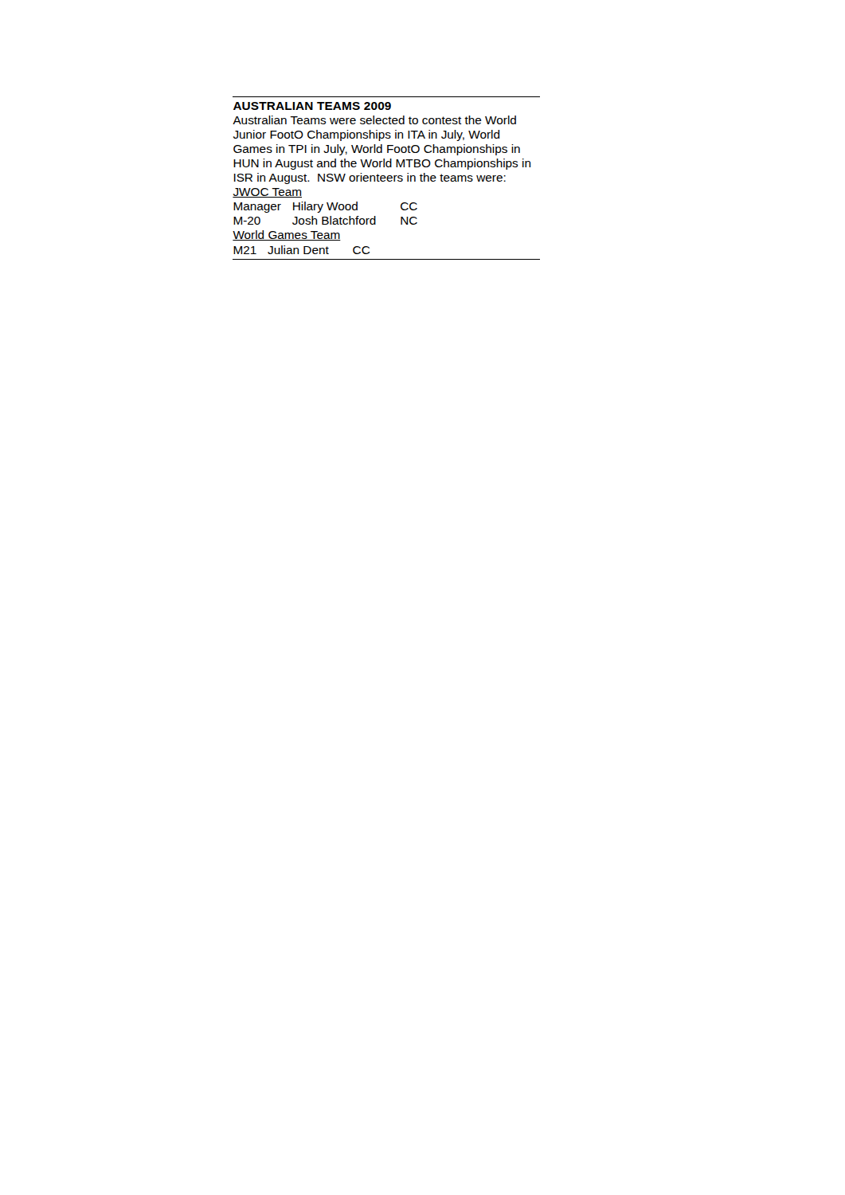AUSTRALIAN TEAMS 2009
Australian Teams were selected to contest the World Junior FootO Championships in ITA in July, World Games in TPI in July, World FootO Championships in HUN in August and the World MTBO Championships in ISR in August. NSW orienteers in the teams were:
JWOC Team
| Manager | Hilary Wood | CC |
| M-20 | Josh Blatchford | NC |
World Games Team
| M21 | Julian Dent | CC |